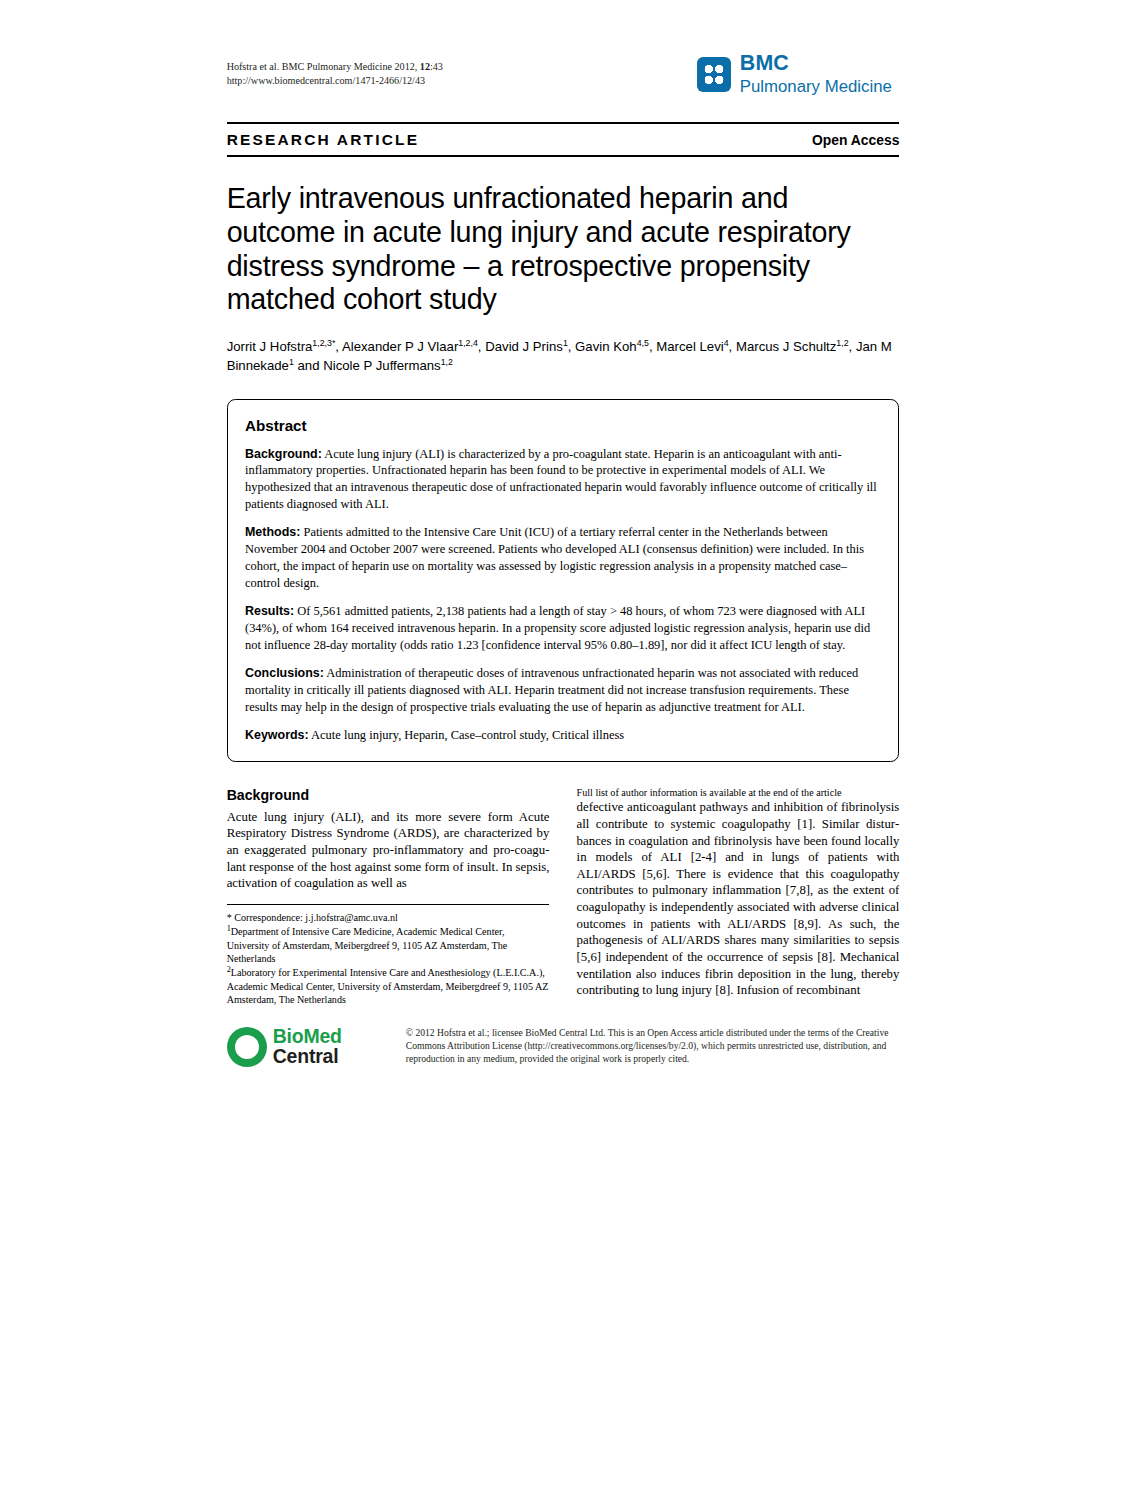Hofstra et al. BMC Pulmonary Medicine 2012, 12:43
http://www.biomedcentral.com/1471-2466/12/43
BMC
Pulmonary Medicine
RESEARCH ARTICLE
Open Access
Early intravenous unfractionated heparin and outcome in acute lung injury and acute respiratory distress syndrome – a retrospective propensity matched cohort study
Jorrit J Hofstra1,2,3*, Alexander P J Vlaar1,2,4, David J Prins1, Gavin Koh4,5, Marcel Levi4, Marcus J Schultz1,2, Jan M Binnekade1 and Nicole P Juffermans1,2
Abstract
Background: Acute lung injury (ALI) is characterized by a pro-coagulant state. Heparin is an anticoagulant with anti-inflammatory properties. Unfractionated heparin has been found to be protective in experimental models of ALI. We hypothesized that an intravenous therapeutic dose of unfractionated heparin would favorably influence outcome of critically ill patients diagnosed with ALI.
Methods: Patients admitted to the Intensive Care Unit (ICU) of a tertiary referral center in the Netherlands between November 2004 and October 2007 were screened. Patients who developed ALI (consensus definition) were included. In this cohort, the impact of heparin use on mortality was assessed by logistic regression analysis in a propensity matched case–control design.
Results: Of 5,561 admitted patients, 2,138 patients had a length of stay > 48 hours, of whom 723 were diagnosed with ALI (34%), of whom 164 received intravenous heparin. In a propensity score adjusted logistic regression analysis, heparin use did not influence 28-day mortality (odds ratio 1.23 [confidence interval 95% 0.80–1.89], nor did it affect ICU length of stay.
Conclusions: Administration of therapeutic doses of intravenous unfractionated heparin was not associated with reduced mortality in critically ill patients diagnosed with ALI. Heparin treatment did not increase transfusion requirements. These results may help in the design of prospective trials evaluating the use of heparin as adjunctive treatment for ALI.
Keywords: Acute lung injury, Heparin, Case–control study, Critical illness
Background
Acute lung injury (ALI), and its more severe form Acute Respiratory Distress Syndrome (ARDS), are characterized by an exaggerated pulmonary pro-inflammatory and pro-coagulant response of the host against some form of insult. In sepsis, activation of coagulation as well as
* Correspondence: j.j.hofstra@amc.uva.nl
1Department of Intensive Care Medicine, Academic Medical Center, University of Amsterdam, Meibergdreef 9, 1105 AZ Amsterdam, The Netherlands
2Laboratory for Experimental Intensive Care and Anesthesiology (L.E.I.C.A.), Academic Medical Center, University of Amsterdam, Meibergdreef 9, 1105 AZ Amsterdam, The Netherlands
Full list of author information is available at the end of the article
defective anticoagulant pathways and inhibition of fibrinolysis all contribute to systemic coagulopathy [1]. Similar disturbances in coagulation and fibrinolysis have been found locally in models of ALI [2-4] and in lungs of patients with ALI/ARDS [5,6]. There is evidence that this coagulopathy contributes to pulmonary inflammation [7,8], as the extent of coagulopathy is independently associated with adverse clinical outcomes in patients with ALI/ARDS [8,9]. As such, the pathogenesis of ALI/ARDS shares many similarities to sepsis [5,6] independent of the occurrence of sepsis [8]. Mechanical ventilation also induces fibrin deposition in the lung, thereby contributing to lung injury [8]. Infusion of recombinant
BioMed Central
© 2012 Hofstra et al.; licensee BioMed Central Ltd. This is an Open Access article distributed under the terms of the Creative Commons Attribution License (http://creativecommons.org/licenses/by/2.0), which permits unrestricted use, distribution, and reproduction in any medium, provided the original work is properly cited.